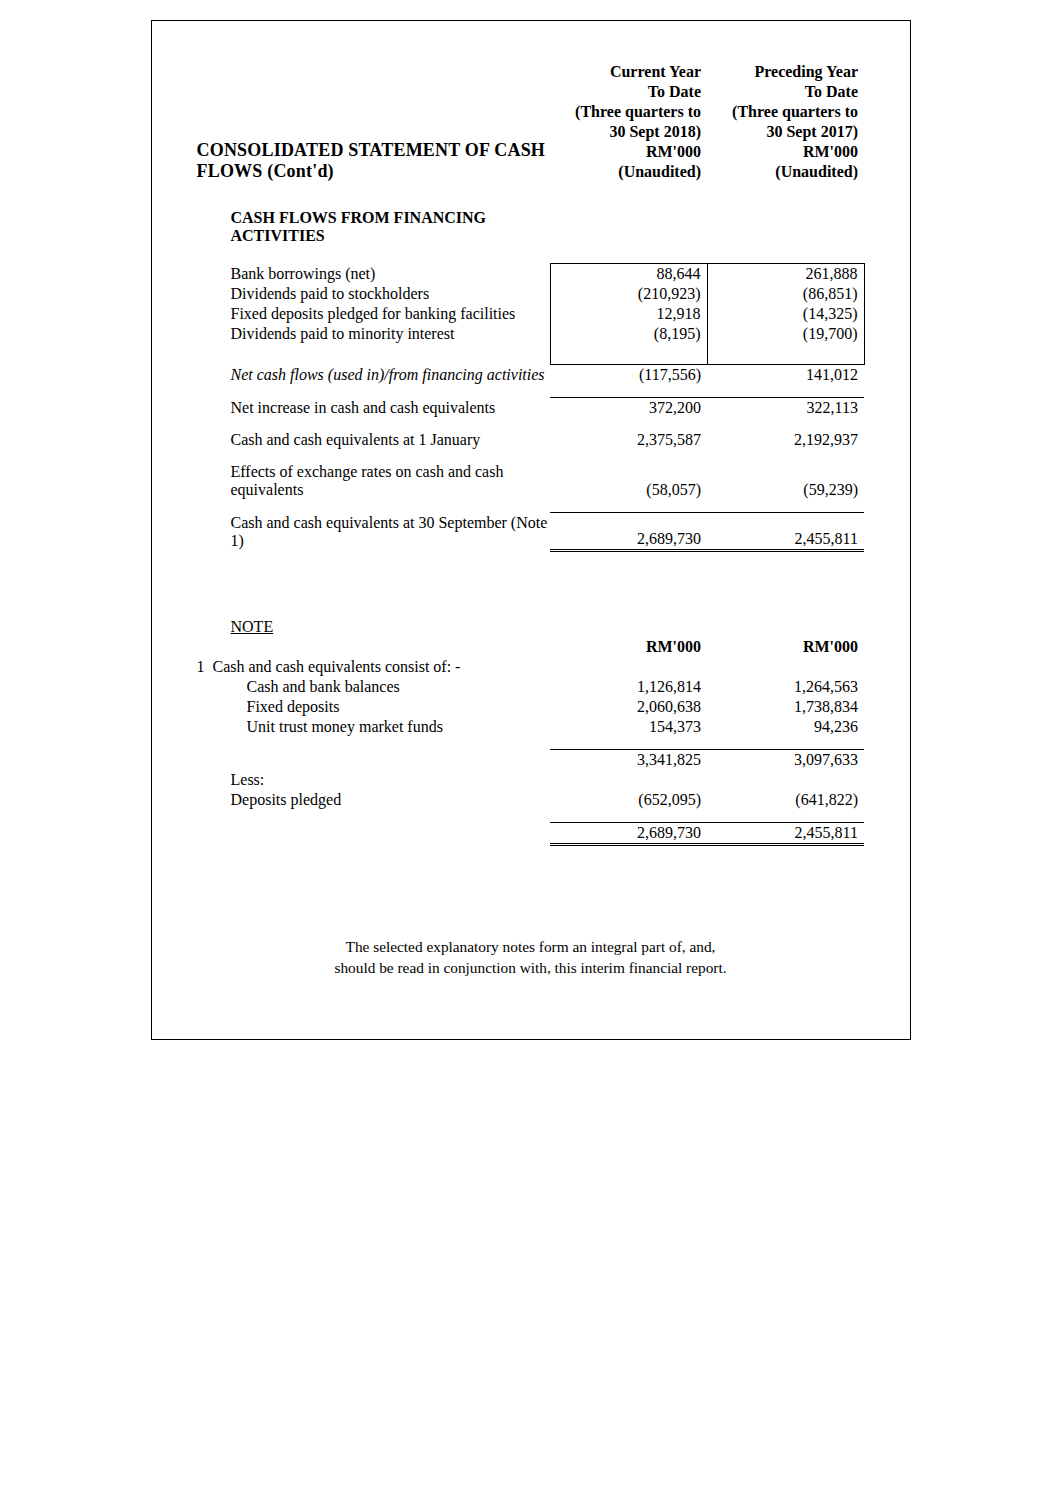| CONSOLIDATED STATEMENT OF CASH FLOWS (Cont'd) | Current Year To Date (Three quarters to 30 Sept 2018) RM'000 (Unaudited) | Preceding Year To Date (Three quarters to 30 Sept 2017) RM'000 (Unaudited) |
| | CASH FLOWS FROM FINANCING ACTIVITIES | | |
| | Bank borrowings (net) | 88,644 | 261,888 |
| | Dividends paid to stockholders | (210,923) | (86,851) |
| | Fixed deposits pledged for banking facilities | 12,918 | (14,325) |
| | Dividends paid to minority interest | (8,195) | (19,700) |
| | Net cash flows (used in)/from financing activities | (117,556) | 141,012 |
| | Net increase in cash and cash equivalents | 372,200 | 322,113 |
| | Cash and cash equivalents at 1 January | 2,375,587 | 2,192,937 |
| | Effects of exchange rates on cash and cash equivalents | (58,057) | (59,239) |
| | Cash and cash equivalents at 30 September (Note 1) | 2,689,730 | 2,455,811 |
| | NOTE | | |
| | | RM'000 | RM'000 |
| 1 | Cash and cash equivalents consist of: - | | |
| | Cash and bank balances | 1,126,814 | 1,264,563 |
| | Fixed deposits | 2,060,638 | 1,738,834 |
| | Unit trust money market funds | 154,373 | 94,236 |
| | | 3,341,825 | 3,097,633 |
| | Less: | | |
| | Deposits pledged | (652,095) | (641,822) |
| | | 2,689,730 | 2,455,811 |
The selected explanatory notes form an integral part of, and,
should be read in conjunction with, this interim financial report.